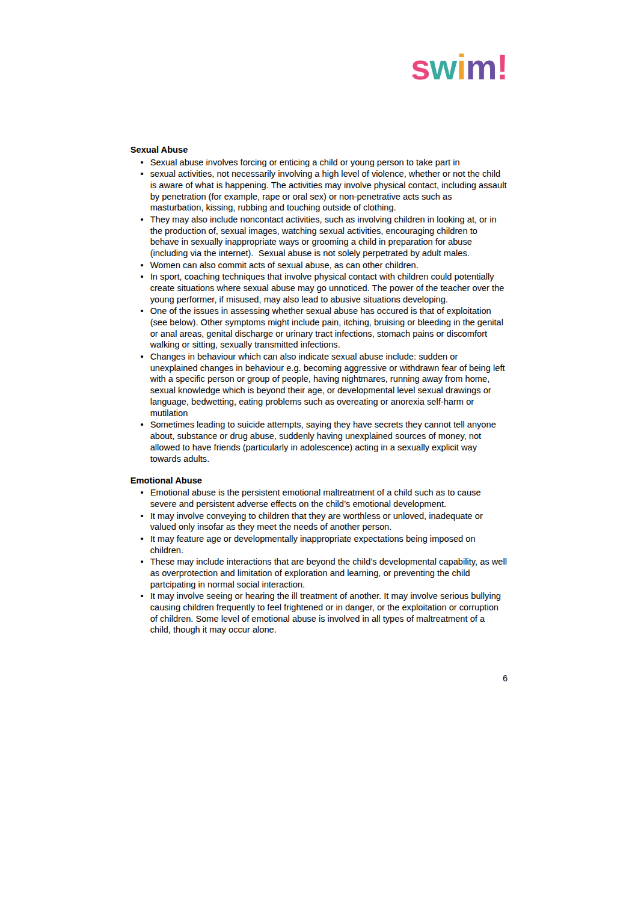swim!
Sexual Abuse
Sexual abuse involves forcing or enticing a child or young person to take part in
sexual activities, not necessarily involving a high level of violence, whether or not the child is aware of what is happening. The activities may involve physical contact, including assault by penetration (for example, rape or oral sex) or non-penetrative acts such as masturbation, kissing, rubbing and touching outside of clothing.
They may also include noncontact activities, such as involving children in looking at, or in the production of, sexual images, watching sexual activities, encouraging children to behave in sexually inappropriate ways or grooming a child in preparation for abuse (including via the internet). Sexual abuse is not solely perpetrated by adult males.
Women can also commit acts of sexual abuse, as can other children.
In sport, coaching techniques that involve physical contact with children could potentially create situations where sexual abuse may go unnoticed. The power of the teacher over the young performer, if misused, may also lead to abusive situations developing.
One of the issues in assessing whether sexual abuse has occured is that of exploitation (see below). Other symptoms might include pain, itching, bruising or bleeding in the genital or anal areas, genital discharge or urinary tract infections, stomach pains or discomfort walking or sitting, sexually transmitted infections.
Changes in behaviour which can also indicate sexual abuse include: sudden or unexplained changes in behaviour e.g. becoming aggressive or withdrawn fear of being left with a specific person or group of people, having nightmares, running away from home, sexual knowledge which is beyond their age, or developmental level sexual drawings or language, bedwetting, eating problems such as overeating or anorexia self-harm or mutilation
Sometimes leading to suicide attempts, saying they have secrets they cannot tell anyone about, substance or drug abuse, suddenly having unexplained sources of money, not allowed to have friends (particularly in adolescence) acting in a sexually explicit way towards adults.
Emotional Abuse
Emotional abuse is the persistent emotional maltreatment of a child such as to cause severe and persistent adverse effects on the child’s emotional development.
It may involve conveying to children that they are worthless or unloved, inadequate or valued only insofar as they meet the needs of another person.
It may feature age or developmentally inappropriate expectations being imposed on children.
These may include interactions that are beyond the child’s developmental capability, as well as overprotection and limitation of exploration and learning, or preventing the child partcipating in normal social interaction.
It may involve seeing or hearing the ill treatment of another. It may involve serious bullying causing children frequently to feel frightened or in danger, or the exploitation or corruption of children. Some level of emotional abuse is involved in all types of maltreatment of a child, though it may occur alone.
6